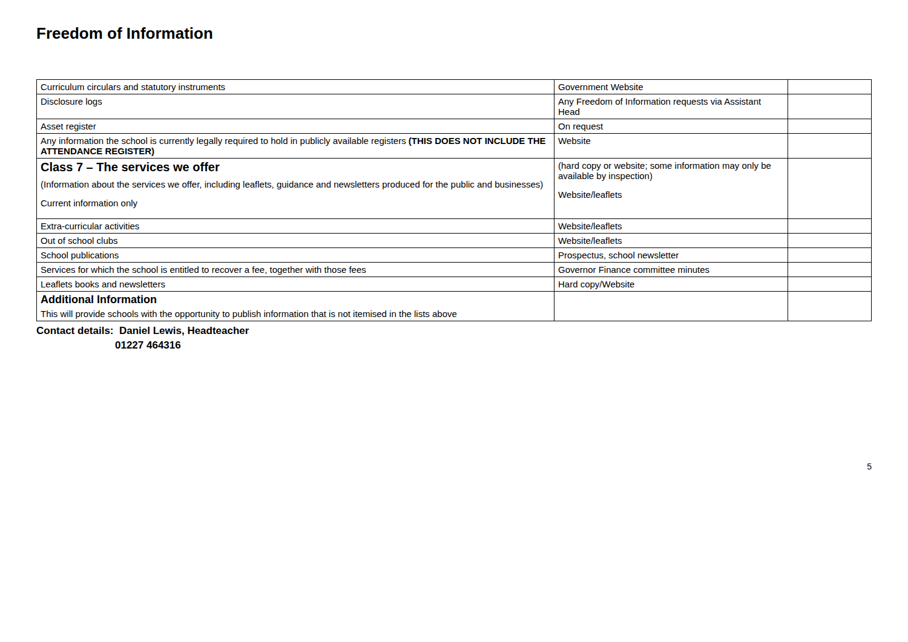Freedom of Information
| Curriculum circulars and statutory instruments | Government Website | |
| Disclosure logs | Any Freedom of Information requests via Assistant Head | |
| Asset register | On request | |
| Any information the school is currently legally required to hold in publicly available registers (THIS DOES NOT INCLUDE THE ATTENDANCE REGISTER) | Website | |
| Class 7 – The services we offer (Information about the services we offer, including leaflets, guidance and newsletters produced for the public and businesses) Current information only | (hard copy or website; some information may only be available by inspection) Website/leaflets | |
| Extra-curricular activities | Website/leaflets | |
| Out of school clubs | Website/leaflets | |
| School publications | Prospectus, school newsletter | |
| Services for which the school is entitled to recover a fee, together with those fees | Governor Finance committee minutes | |
| Leaflets books and newsletters | Hard copy/Website | |
| Additional Information This will provide schools with the opportunity to publish information that is not itemised in the lists above | | |
Contact details: Daniel Lewis, Headteacher
01227 464316
5